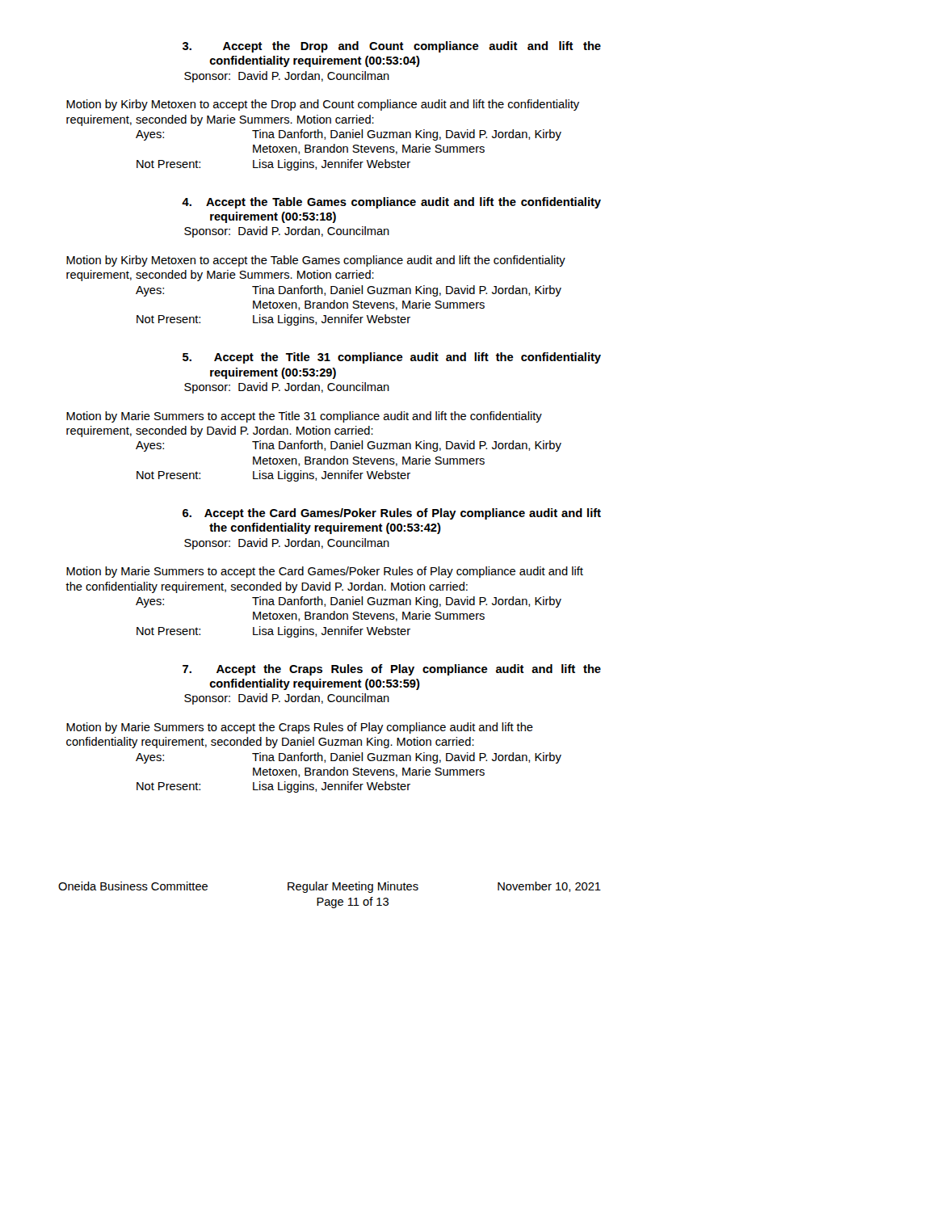3. Accept the Drop and Count compliance audit and lift the confidentiality requirement (00:53:04)
Sponsor: David P. Jordan, Councilman
Motion by Kirby Metoxen to accept the Drop and Count compliance audit and lift the confidentiality requirement, seconded by Marie Summers. Motion carried:
| Ayes: | Tina Danforth, Daniel Guzman King, David P. Jordan, Kirby Metoxen, Brandon Stevens, Marie Summers |
| Not Present: | Lisa Liggins, Jennifer Webster |
4. Accept the Table Games compliance audit and lift the confidentiality requirement (00:53:18)
Sponsor: David P. Jordan, Councilman
Motion by Kirby Metoxen to accept the Table Games compliance audit and lift the confidentiality requirement, seconded by Marie Summers. Motion carried:
| Ayes: | Tina Danforth, Daniel Guzman King, David P. Jordan, Kirby Metoxen, Brandon Stevens, Marie Summers |
| Not Present: | Lisa Liggins, Jennifer Webster |
5. Accept the Title 31 compliance audit and lift the confidentiality requirement (00:53:29)
Sponsor: David P. Jordan, Councilman
Motion by Marie Summers to accept the Title 31 compliance audit and lift the confidentiality requirement, seconded by David P. Jordan. Motion carried:
| Ayes: | Tina Danforth, Daniel Guzman King, David P. Jordan, Kirby Metoxen, Brandon Stevens, Marie Summers |
| Not Present: | Lisa Liggins, Jennifer Webster |
6. Accept the Card Games/Poker Rules of Play compliance audit and lift the confidentiality requirement (00:53:42)
Sponsor: David P. Jordan, Councilman
Motion by Marie Summers to accept the Card Games/Poker Rules of Play compliance audit and lift the confidentiality requirement, seconded by David P. Jordan. Motion carried:
| Ayes: | Tina Danforth, Daniel Guzman King, David P. Jordan, Kirby Metoxen, Brandon Stevens, Marie Summers |
| Not Present: | Lisa Liggins, Jennifer Webster |
7. Accept the Craps Rules of Play compliance audit and lift the confidentiality requirement (00:53:59)
Sponsor: David P. Jordan, Councilman
Motion by Marie Summers to accept the Craps Rules of Play compliance audit and lift the confidentiality requirement, seconded by Daniel Guzman King. Motion carried:
| Ayes: | Tina Danforth, Daniel Guzman King, David P. Jordan, Kirby Metoxen, Brandon Stevens, Marie Summers |
| Not Present: | Lisa Liggins, Jennifer Webster |
Oneida Business Committee
Regular Meeting Minutes
Page 11 of 13
November 10, 2021